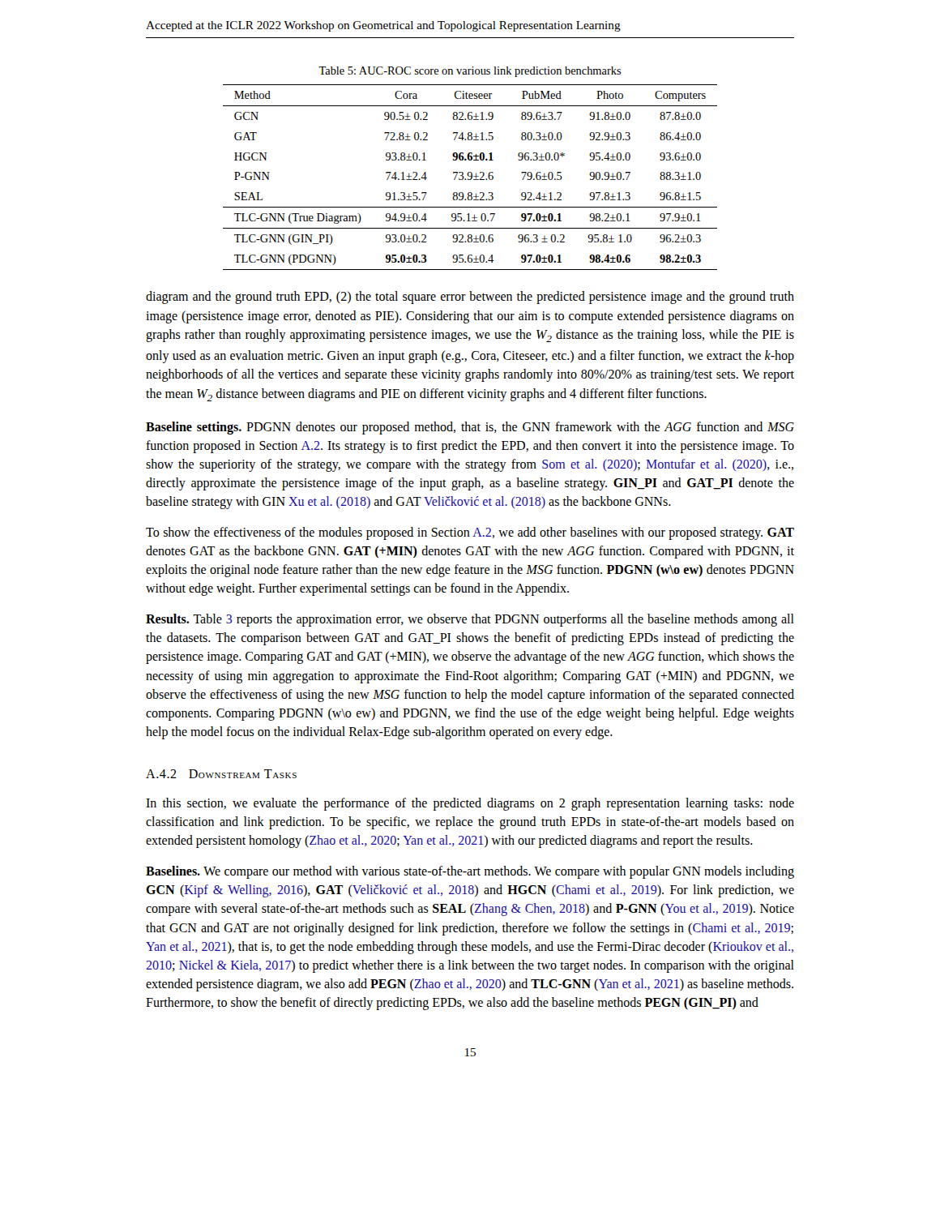Accepted at the ICLR 2022 Workshop on Geometrical and Topological Representation Learning
Table 5: AUC-ROC score on various link prediction benchmarks
| Method | Cora | Citeseer | PubMed | Photo | Computers |
| --- | --- | --- | --- | --- | --- |
| GCN | 90.5± 0.2 | 82.6±1.9 | 89.6±3.7 | 91.8±0.0 | 87.8±0.0 |
| GAT | 72.8± 0.2 | 74.8±1.5 | 80.3±0.0 | 92.9±0.3 | 86.4±0.0 |
| HGCN | 93.8±0.1 | 96.6±0.1 | 96.3±0.0* | 95.4±0.0 | 93.6±0.0 |
| P-GNN | 74.1±2.4 | 73.9±2.6 | 79.6±0.5 | 90.9±0.7 | 88.3±1.0 |
| SEAL | 91.3±5.7 | 89.8±2.3 | 92.4±1.2 | 97.8±1.3 | 96.8±1.5 |
| TLC-GNN (True Diagram) | 94.9±0.4 | 95.1± 0.7 | 97.0±0.1 | 98.2±0.1 | 97.9±0.1 |
| TLC-GNN (GIN_PI) | 93.0±0.2 | 92.8±0.6 | 96.3 ± 0.2 | 95.8± 1.0 | 96.2±0.3 |
| TLC-GNN (PDGNN) | 95.0±0.3 | 95.6±0.4 | 97.0±0.1 | 98.4±0.6 | 98.2±0.3 |
diagram and the ground truth EPD, (2) the total square error between the predicted persistence image and the ground truth image (persistence image error, denoted as PIE). Considering that our aim is to compute extended persistence diagrams on graphs rather than roughly approximating persistence images, we use the W2 distance as the training loss, while the PIE is only used as an evaluation metric. Given an input graph (e.g., Cora, Citeseer, etc.) and a filter function, we extract the k-hop neighborhoods of all the vertices and separate these vicinity graphs randomly into 80%/20% as training/test sets. We report the mean W2 distance between diagrams and PIE on different vicinity graphs and 4 different filter functions.
Baseline settings. PDGNN denotes our proposed method, that is, the GNN framework with the AGG function and MSG function proposed in Section A.2. Its strategy is to first predict the EPD, and then convert it into the persistence image. To show the superiority of the strategy, we compare with the strategy from Som et al. (2020); Montufar et al. (2020), i.e., directly approximate the persistence image of the input graph, as a baseline strategy. GIN_PI and GAT_PI denote the baseline strategy with GIN Xu et al. (2018) and GAT Veličković et al. (2018) as the backbone GNNs.
To show the effectiveness of the modules proposed in Section A.2, we add other baselines with our proposed strategy. GAT denotes GAT as the backbone GNN. GAT (+MIN) denotes GAT with the new AGG function. Compared with PDGNN, it exploits the original node feature rather than the new edge feature in the MSG function. PDGNN (w\o ew) denotes PDGNN without edge weight. Further experimental settings can be found in the Appendix.
Results. Table 3 reports the approximation error, we observe that PDGNN outperforms all the baseline methods among all the datasets. The comparison between GAT and GAT_PI shows the benefit of predicting EPDs instead of predicting the persistence image. Comparing GAT and GAT (+MIN), we observe the advantage of the new AGG function, which shows the necessity of using min aggregation to approximate the Find-Root algorithm; Comparing GAT (+MIN) and PDGNN, we observe the effectiveness of using the new MSG function to help the model capture information of the separated connected components. Comparing PDGNN (w\o ew) and PDGNN, we find the use of the edge weight being helpful. Edge weights help the model focus on the individual Relax-Edge sub-algorithm operated on every edge.
A.4.2 Downstream Tasks
In this section, we evaluate the performance of the predicted diagrams on 2 graph representation learning tasks: node classification and link prediction. To be specific, we replace the ground truth EPDs in state-of-the-art models based on extended persistent homology (Zhao et al., 2020; Yan et al., 2021) with our predicted diagrams and report the results.
Baselines. We compare our method with various state-of-the-art methods. We compare with popular GNN models including GCN (Kipf & Welling, 2016), GAT (Veličković et al., 2018) and HGCN (Chami et al., 2019). For link prediction, we compare with several state-of-the-art methods such as SEAL (Zhang & Chen, 2018) and P-GNN (You et al., 2019). Notice that GCN and GAT are not originally designed for link prediction, therefore we follow the settings in (Chami et al., 2019; Yan et al., 2021), that is, to get the node embedding through these models, and use the Fermi-Dirac decoder (Krioukov et al., 2010; Nickel & Kiela, 2017) to predict whether there is a link between the two target nodes. In comparison with the original extended persistence diagram, we also add PEGN (Zhao et al., 2020) and TLC-GNN (Yan et al., 2021) as baseline methods. Furthermore, to show the benefit of directly predicting EPDs, we also add the baseline methods PEGN (GIN_PI) and
15